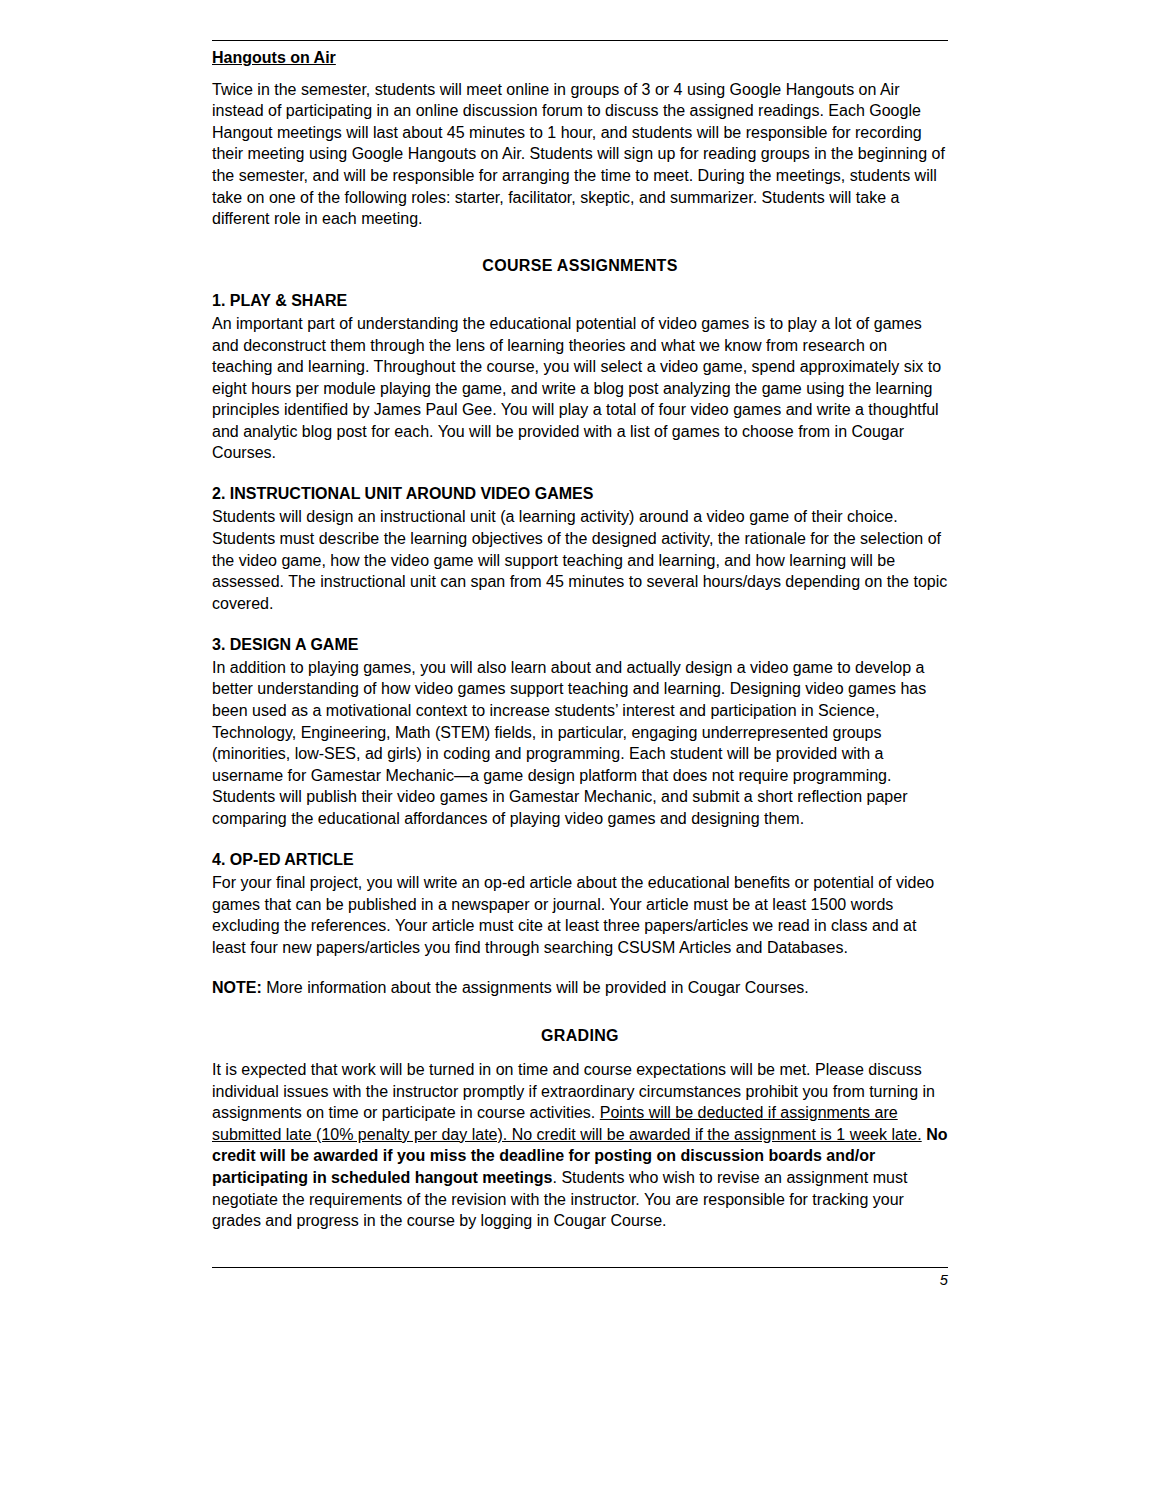Hangouts on Air
Twice in the semester, students will meet online in groups of 3 or 4 using Google Hangouts on Air instead of participating in an online discussion forum to discuss the assigned readings. Each Google Hangout meetings will last about 45 minutes to 1 hour, and students will be responsible for recording their meeting using Google Hangouts on Air. Students will sign up for reading groups in the beginning of the semester, and will be responsible for arranging the time to meet. During the meetings, students will take on one of the following roles: starter, facilitator, skeptic, and summarizer. Students will take a different role in each meeting.
COURSE ASSIGNMENTS
1. PLAY & SHARE
An important part of understanding the educational potential of video games is to play a lot of games and deconstruct them through the lens of learning theories and what we know from research on teaching and learning. Throughout the course, you will select a video game, spend approximately six to eight hours per module playing the game, and write a blog post analyzing the game using the learning principles identified by James Paul Gee. You will play a total of four video games and write a thoughtful and analytic blog post for each. You will be provided with a list of games to choose from in Cougar Courses.
2. INSTRUCTIONAL UNIT AROUND VIDEO GAMES
Students will design an instructional unit (a learning activity) around a video game of their choice. Students must describe the learning objectives of the designed activity, the rationale for the selection of the video game, how the video game will support teaching and learning, and how learning will be assessed. The instructional unit can span from 45 minutes to several hours/days depending on the topic covered.
3. DESIGN A GAME
In addition to playing games, you will also learn about and actually design a video game to develop a better understanding of how video games support teaching and learning. Designing video games has been used as a motivational context to increase students’ interest and participation in Science, Technology, Engineering, Math (STEM) fields, in particular, engaging underrepresented groups (minorities, low-SES, ad girls) in coding and programming. Each student will be provided with a username for Gamestar Mechanic—a game design platform that does not require programming. Students will publish their video games in Gamestar Mechanic, and submit a short reflection paper comparing the educational affordances of playing video games and designing them.
4. OP-ED ARTICLE
For your final project, you will write an op-ed article about the educational benefits or potential of video games that can be published in a newspaper or journal. Your article must be at least 1500 words excluding the references. Your article must cite at least three papers/articles we read in class and at least four new papers/articles you find through searching CSUSM Articles and Databases.
NOTE: More information about the assignments will be provided in Cougar Courses.
GRADING
It is expected that work will be turned in on time and course expectations will be met. Please discuss individual issues with the instructor promptly if extraordinary circumstances prohibit you from turning in assignments on time or participate in course activities. Points will be deducted if assignments are submitted late (10% penalty per day late). No credit will be awarded if the assignment is 1 week late. No credit will be awarded if you miss the deadline for posting on discussion boards and/or participating in scheduled hangout meetings. Students who wish to revise an assignment must negotiate the requirements of the revision with the instructor. You are responsible for tracking your grades and progress in the course by logging in Cougar Course.
5